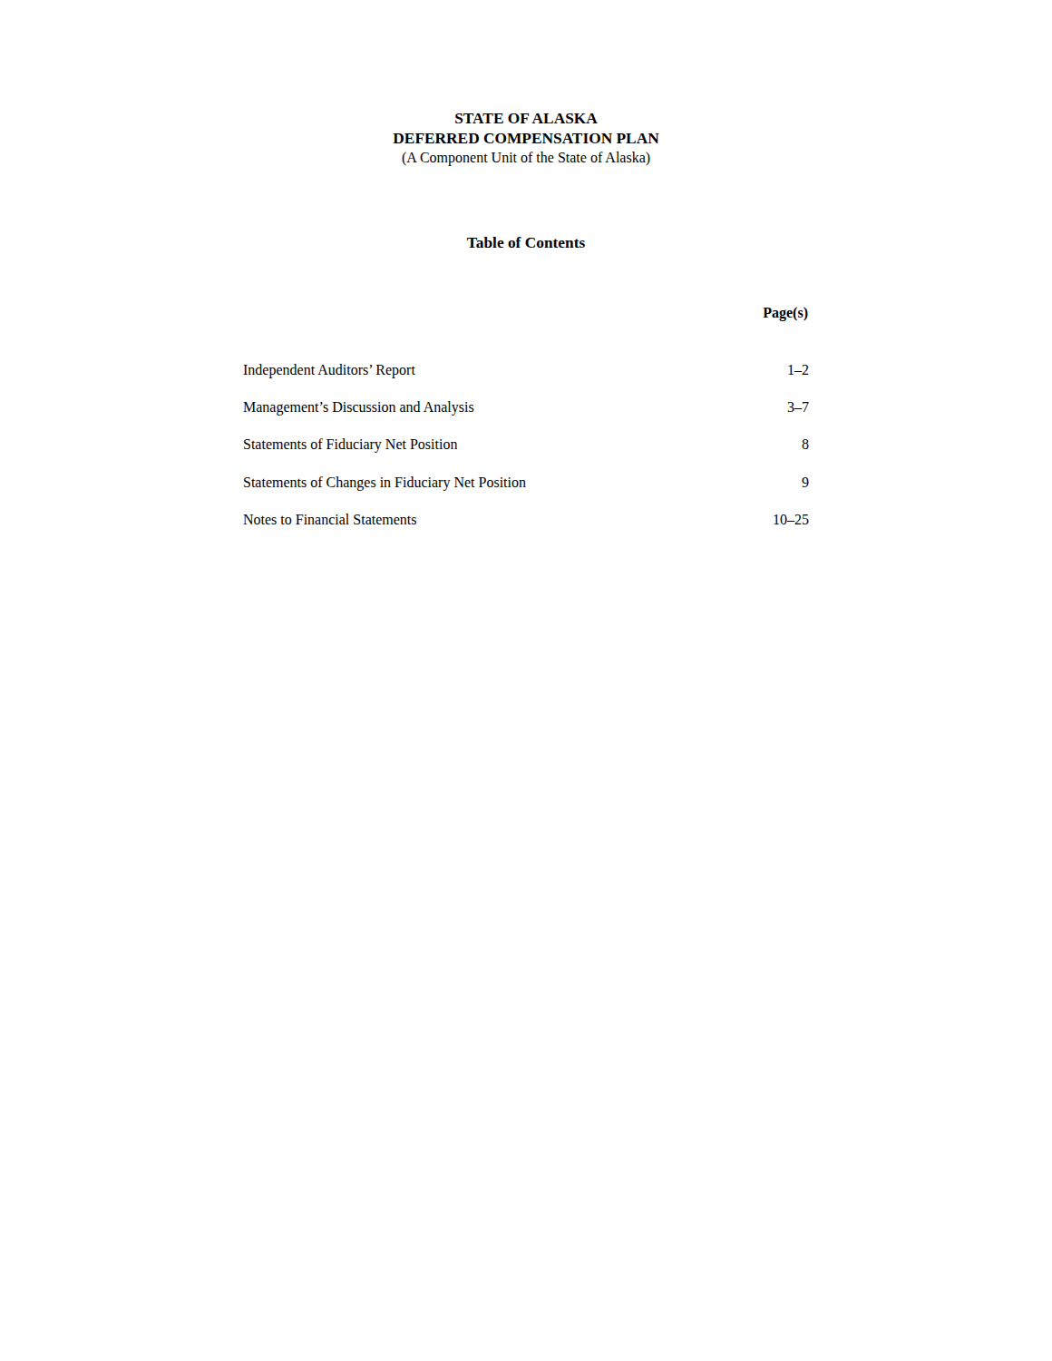STATE OF ALASKA
DEFERRED COMPENSATION PLAN
(A Component Unit of the State of Alaska)
Table of Contents
| Page(s) |
| --- |
| Independent Auditors’ Report | 1–2 |
| Management’s Discussion and Analysis | 3–7 |
| Statements of Fiduciary Net Position | 8 |
| Statements of Changes in Fiduciary Net Position | 9 |
| Notes to Financial Statements | 10–25 |